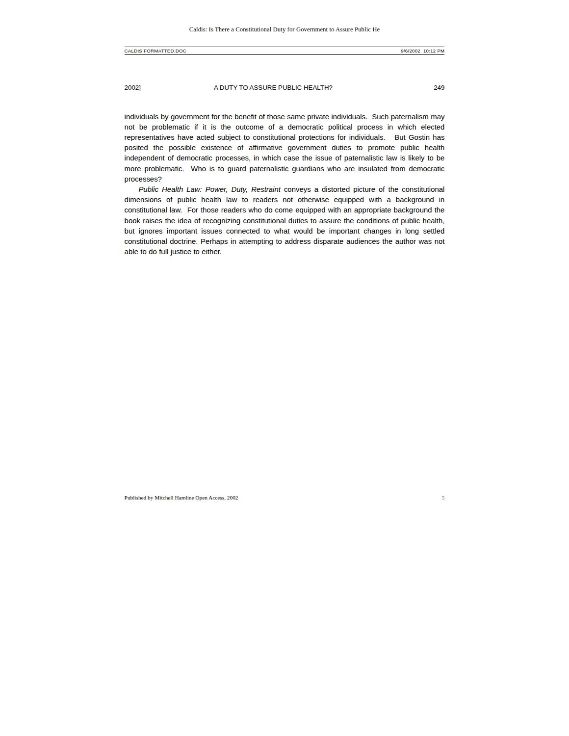Caldis: Is There a Constitutional Duty for Government to Assure Public He
Caldis Formatted.doc 9/6/2002 10:12 PM
2002] A DUTY TO ASSURE PUBLIC HEALTH? 249
individuals by government for the benefit of those same private individuals. Such paternalism may not be problematic if it is the outcome of a democratic political process in which elected representatives have acted subject to constitutional protections for individuals. But Gostin has posited the possible existence of affirmative government duties to promote public health independent of democratic processes, in which case the issue of paternalistic law is likely to be more problematic. Who is to guard paternalistic guardians who are insulated from democratic processes?
Public Health Law: Power, Duty, Restraint conveys a distorted picture of the constitutional dimensions of public health law to readers not otherwise equipped with a background in constitutional law. For those readers who do come equipped with an appropriate background the book raises the idea of recognizing constitutional duties to assure the conditions of public health, but ignores important issues connected to what would be important changes in long settled constitutional doctrine. Perhaps in attempting to address disparate audiences the author was not able to do full justice to either.
Published by Mitchell Hamline Open Access, 2002 5